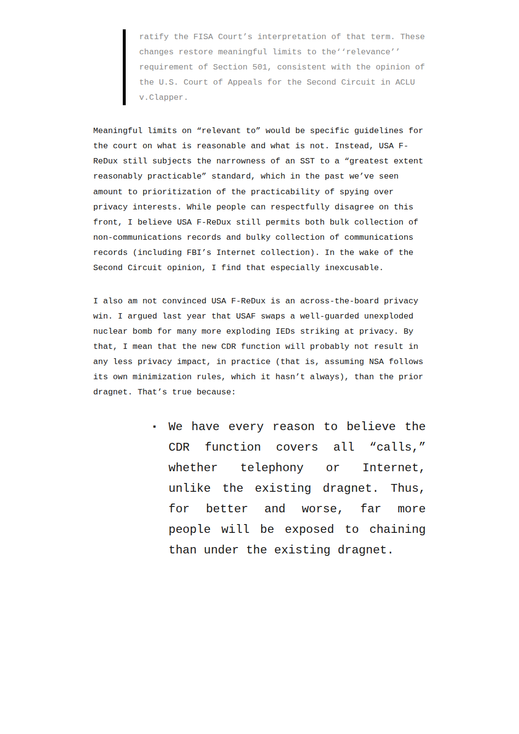ratify the FISA Court’s interpretation of that term. These changes restore meaningful limits to the‘‘relevance’’ requirement of Section 501, consistent with the opinion of the U.S. Court of Appeals for the Second Circuit in ACLU v.Clapper.
Meaningful limits on “relevant to” would be specific guidelines for the court on what is reasonable and what is not. Instead, USA F-ReDux still subjects the narrowness of an SST to a “greatest extent reasonably practicable” standard, which in the past we’ve seen amount to prioritization of the practicability of spying over privacy interests. While people can respectfully disagree on this front, I believe USA F-ReDux still permits both bulk collection of non-communications records and bulky collection of communications records (including FBI’s Internet collection). In the wake of the Second Circuit opinion, I find that especially inexcusable.
I also am not convinced USA F-ReDux is an across-the-board privacy win. I argued last year that USAF swaps a well-guarded unexploded nuclear bomb for many more exploding IEDs striking at privacy. By that, I mean that the new CDR function will probably not result in any less privacy impact, in practice (that is, assuming NSA follows its own minimization rules, which it hasn’t always), than the prior dragnet. That’s true because:
We have every reason to believe the CDR function covers all “calls,” whether telephony or Internet, unlike the existing dragnet. Thus, for better and worse, far more people will be exposed to chaining than under the existing dragnet.